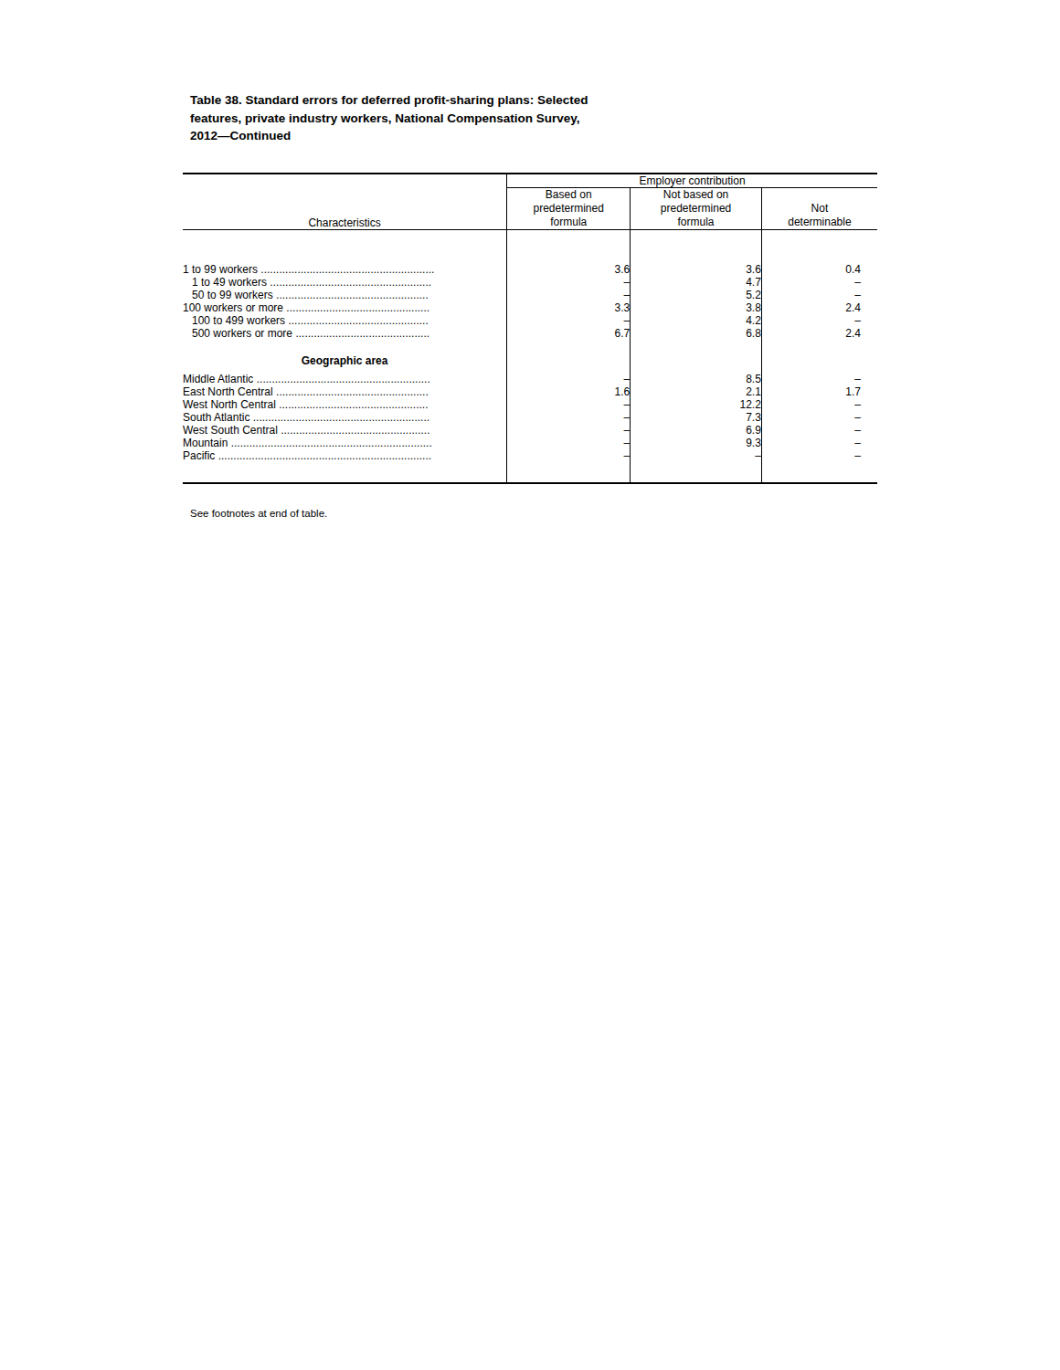Table 38. Standard errors for deferred profit-sharing plans: Selected
features, private industry workers, National Compensation Survey,
2012—Continued
| Characteristics | Employer contribution |
| --- | --- |
| Based on predetermined formula | Not based on predetermined formula | Not determinable |
| 1 to 99 workers ......................................................... | 3.6 | 3.6 | 0.4 |
| 1 to 49 workers ..................................................... | – | 4.7 | – |
| 50 to 99 workers .................................................. | – | 5.2 | – |
| 100 workers or more ............................................... | 3.3 | 3.8 | 2.4 |
| 100 to 499 workers .............................................. | – | 4.2 | – |
| 500 workers or more ............................................ | 6.7 | 6.8 | 2.4 |
| Geographic area | | | |
| Middle Atlantic ......................................................... | – | 8.5 | – |
| East North Central .................................................. | 1.6 | 2.1 | 1.7 |
| West North Central ................................................. | – | 12.2 | – |
| South Atlantic .......................................................... | – | 7.3 | – |
| West South Central ................................................. | – | 6.9 | – |
| Mountain .................................................................. | – | 9.3 | – |
| Pacific ...................................................................... | – | – | – |
See footnotes at end of table.